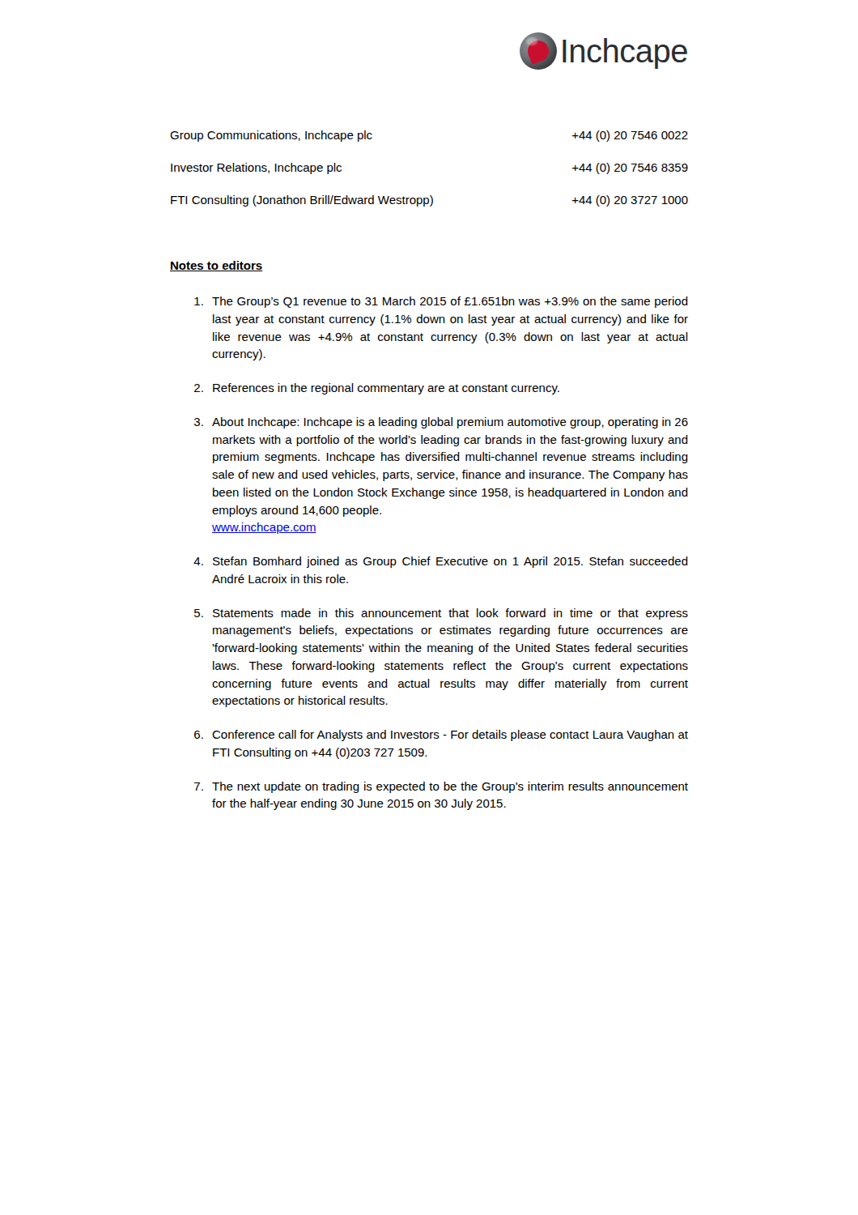Inchcape
| Group Communications, Inchcape plc | +44 (0) 20 7546 0022 |
| Investor Relations, Inchcape plc | +44 (0) 20 7546 8359 |
| FTI Consulting (Jonathon Brill/Edward Westropp) | +44 (0) 20 3727 1000 |
Notes to editors
The Group’s Q1 revenue to 31 March 2015 of £1.651bn was +3.9% on the same period last year at constant currency (1.1% down on last year at actual currency) and like for like revenue was +4.9% at constant currency (0.3% down on last year at actual currency).
References in the regional commentary are at constant currency.
About Inchcape: Inchcape is a leading global premium automotive group, operating in 26 markets with a portfolio of the world's leading car brands in the fast-growing luxury and premium segments. Inchcape has diversified multi-channel revenue streams including sale of new and used vehicles, parts, service, finance and insurance. The Company has been listed on the London Stock Exchange since 1958, is headquartered in London and employs around 14,600 people.
www.inchcape.com
Stefan Bomhard joined as Group Chief Executive on 1 April 2015. Stefan succeeded André Lacroix in this role.
Statements made in this announcement that look forward in time or that express management's beliefs, expectations or estimates regarding future occurrences are 'forward-looking statements' within the meaning of the United States federal securities laws. These forward-looking statements reflect the Group's current expectations concerning future events and actual results may differ materially from current expectations or historical results.
Conference call for Analysts and Investors - For details please contact Laura Vaughan at FTI Consulting on +44 (0)203 727 1509.
The next update on trading is expected to be the Group's interim results announcement for the half-year ending 30 June 2015 on 30 July 2015.